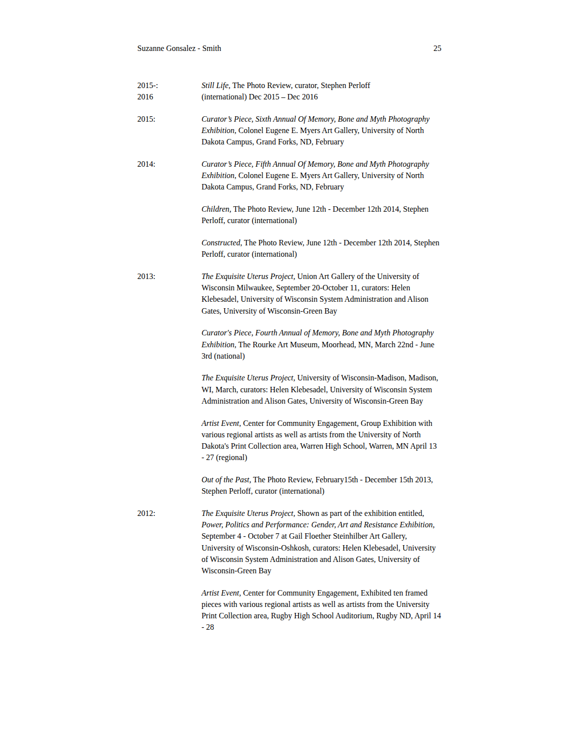Suzanne Gonsalez - Smith
25
2015-:2016
Still Life, The Photo Review, curator, Stephen Perloff
(international) Dec 2015 – Dec 2016
2015:
Curator’s Piece, Sixth Annual Of Memory, Bone and Myth Photography Exhibition, Colonel Eugene E. Myers Art Gallery, University of North Dakota Campus, Grand Forks, ND, February
2014:
Curator’s Piece, Fifth Annual Of Memory, Bone and Myth Photography Exhibition, Colonel Eugene E. Myers Art Gallery, University of North Dakota Campus, Grand Forks, ND, February
Children, The Photo Review, June 12th - December 12th 2014, Stephen Perloff, curator (international)
Constructed, The Photo Review, June 12th - December 12th 2014, Stephen Perloff, curator (international)
2013:
The Exquisite Uterus Project, Union Art Gallery of the University of Wisconsin Milwaukee, September 20-October 11, curators: Helen Klebesadel, University of Wisconsin System Administration and Alison Gates, University of Wisconsin-Green Bay
Curator's Piece, Fourth Annual of Memory, Bone and Myth Photography Exhibition, The Rourke Art Museum, Moorhead, MN, March 22nd - June 3rd (national)
The Exquisite Uterus Project, University of Wisconsin-Madison, Madison, WI, March, curators: Helen Klebesadel, University of Wisconsin System Administration and Alison Gates, University of Wisconsin-Green Bay
Artist Event, Center for Community Engagement, Group Exhibition with various regional artists as well as artists from the University of North Dakota's Print Collection area, Warren High School, Warren, MN April 13 - 27 (regional)
Out of the Past, The Photo Review, February15th - December 15th 2013, Stephen Perloff, curator (international)
2012:
The Exquisite Uterus Project, Shown as part of the exhibition entitled, Power, Politics and Performance: Gender, Art and Resistance Exhibition, September 4 - October 7 at Gail Floether Steinhilber Art Gallery, University of Wisconsin-Oshkosh, curators: Helen Klebesadel, University of Wisconsin System Administration and Alison Gates, University of Wisconsin-Green Bay
Artist Event, Center for Community Engagement, Exhibited ten framed pieces with various regional artists as well as artists from the University Print Collection area, Rugby High School Auditorium, Rugby ND, April 14 - 28